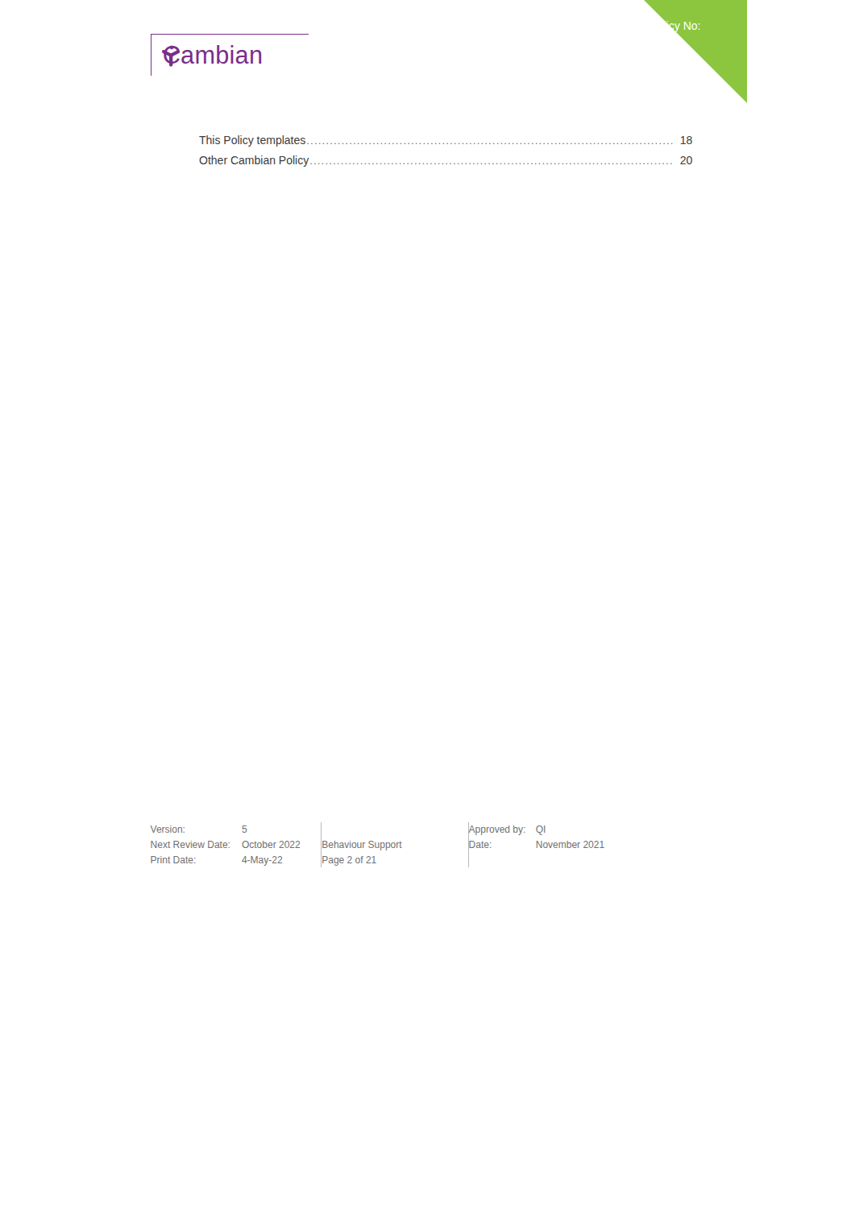Policy No:
45.00
Cambian
This Policy templates .................................................................................................................................................................. 18
Other Cambian Policy .................................................................................................................................................................. 20
| Version: | 5 | | Approved by: QI |
| Next Review Date: | October 2022 | Behaviour Support | Date: November 2021 |
| Print Date: | 4-May-22 | Page 2 of 21 | |